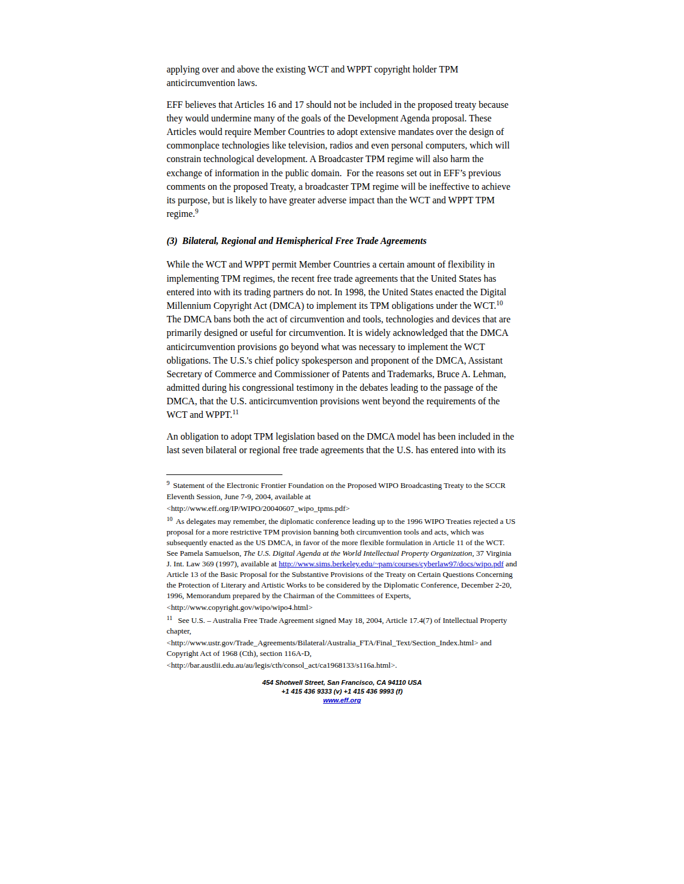applying over and above the existing WCT and WPPT copyright holder TPM anticircumvention laws.
EFF believes that Articles 16 and 17 should not be included in the proposed treaty because they would undermine many of the goals of the Development Agenda proposal. These Articles would require Member Countries to adopt extensive mandates over the design of commonplace technologies like television, radios and even personal computers, which will constrain technological development. A Broadcaster TPM regime will also harm the exchange of information in the public domain. For the reasons set out in EFF’s previous comments on the proposed Treaty, a broadcaster TPM regime will be ineffective to achieve its purpose, but is likely to have greater adverse impact than the WCT and WPPT TPM regime.9
(3) Bilateral, Regional and Hemispherical Free Trade Agreements
While the WCT and WPPT permit Member Countries a certain amount of flexibility in implementing TPM regimes, the recent free trade agreements that the United States has entered into with its trading partners do not. In 1998, the United States enacted the Digital Millennium Copyright Act (DMCA) to implement its TPM obligations under the WCT.10 The DMCA bans both the act of circumvention and tools, technologies and devices that are primarily designed or useful for circumvention. It is widely acknowledged that the DMCA anticircumvention provisions go beyond what was necessary to implement the WCT obligations. The U.S.'s chief policy spokesperson and proponent of the DMCA, Assistant Secretary of Commerce and Commissioner of Patents and Trademarks, Bruce A. Lehman, admitted during his congressional testimony in the debates leading to the passage of the DMCA, that the U.S. anticircumvention provisions went beyond the requirements of the WCT and WPPT.11
An obligation to adopt TPM legislation based on the DMCA model has been included in the last seven bilateral or regional free trade agreements that the U.S. has entered into with its
9 Statement of the Electronic Frontier Foundation on the Proposed WIPO Broadcasting Treaty to the SCCR Eleventh Session, June 7-9, 2004, available at
<http://www.eff.org/IP/WIPO/20040607_wipo_tpms.pdf>
10 As delegates may remember, the diplomatic conference leading up to the 1996 WIPO Treaties rejected a US proposal for a more restrictive TPM provision banning both circumvention tools and acts, which was subsequently enacted as the US DMCA, in favor of the more flexible formulation in Article 11 of the WCT. See Pamela Samuelson, The U.S. Digital Agenda at the World Intellectual Property Organization, 37 Virginia J. Int. Law 369 (1997), available at http://www.sims.berkeley.edu/~pam/courses/cyberlaw97/docs/wipo.pdf and Article 13 of the Basic Proposal for the Substantive Provisions of the Treaty on Certain Questions Concerning the Protection of Literary and Artistic Works to be considered by the Diplomatic Conference, December 2-20, 1996, Memorandum prepared by the Chairman of the Committees of Experts,
<http://www.copyright.gov/wipo/wipo4.html>
11 See U.S. – Australia Free Trade Agreement signed May 18, 2004, Article 17.4(7) of Intellectual Property chapter,
<http://www.ustr.gov/Trade_Agreements/Bilateral/Australia_FTA/Final_Text/Section_Index.html> and Copyright Act of 1968 (Cth), section 116A-D,
<http://bar.austlii.edu.au/au/legis/cth/consol_act/ca1968133/s116a.html>.
454 Shotwell Street, San Francisco, CA 94110 USA
+1 415 436 9333 (v) +1 415 436 9993 (f)
www.eff.org